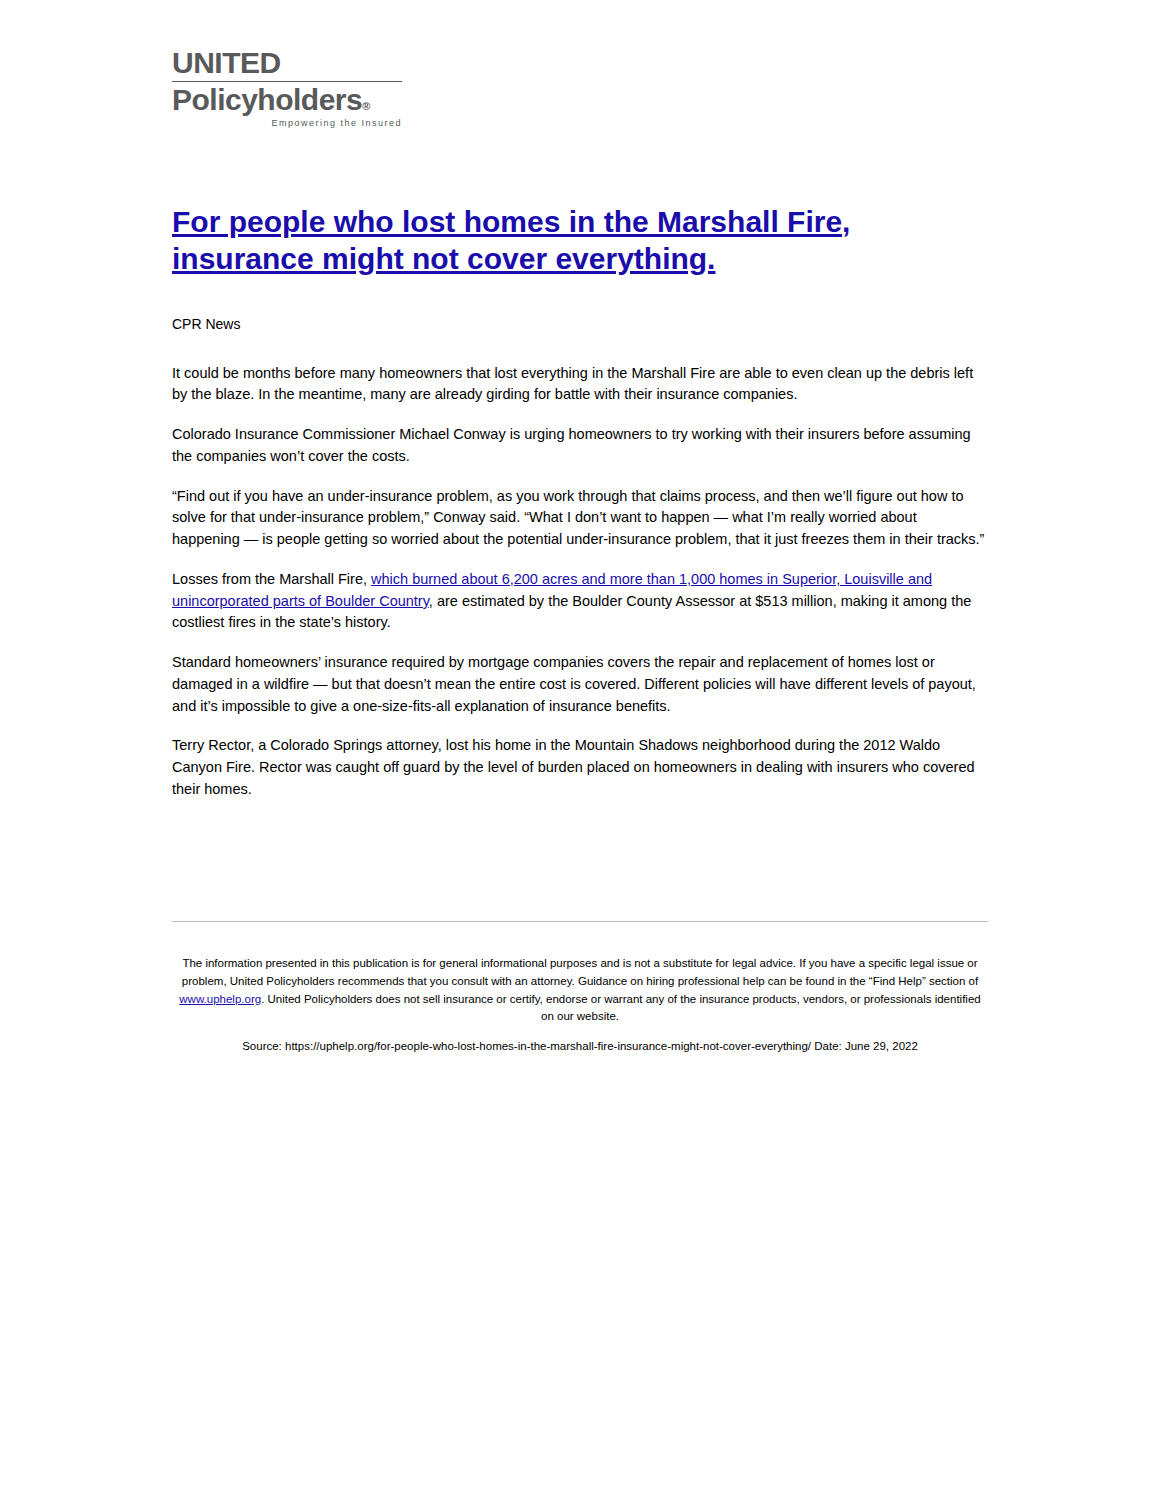UNITED
Policyholders®
Empowering the Insured
For people who lost homes in the Marshall Fire, insurance might not cover everything.
CPR News
It could be months before many homeowners that lost everything in the Marshall Fire are able to even clean up the debris left by the blaze. In the meantime, many are already girding for battle with their insurance companies.
Colorado Insurance Commissioner Michael Conway is urging homeowners to try working with their insurers before assuming the companies won’t cover the costs.
“Find out if you have an under-insurance problem, as you work through that claims process, and then we’ll figure out how to solve for that under-insurance problem,” Conway said. “What I don’t want to happen — what I’m really worried about happening — is people getting so worried about the potential under-insurance problem, that it just freezes them in their tracks.”
Losses from the Marshall Fire, which burned about 6,200 acres and more than 1,000 homes in Superior, Louisville and unincorporated parts of Boulder Country, are estimated by the Boulder County Assessor at $513 million, making it among the costliest fires in the state’s history.
Standard homeowners’ insurance required by mortgage companies covers the repair and replacement of homes lost or damaged in a wildfire — but that doesn’t mean the entire cost is covered. Different policies will have different levels of payout, and it’s impossible to give a one-size-fits-all explanation of insurance benefits.
Terry Rector, a Colorado Springs attorney, lost his home in the Mountain Shadows neighborhood during the 2012 Waldo Canyon Fire. Rector was caught off guard by the level of burden placed on homeowners in dealing with insurers who covered their homes.
The information presented in this publication is for general informational purposes and is not a substitute for legal advice. If you have a specific legal issue or problem, United Policyholders recommends that you consult with an attorney. Guidance on hiring professional help can be found in the “Find Help” section of www.uphelp.org. United Policyholders does not sell insurance or certify, endorse or warrant any of the insurance products, vendors, or professionals identified on our website.
Source: https://uphelp.org/for-people-who-lost-homes-in-the-marshall-fire-insurance-might-not-cover-everything/ Date: June 29, 2022